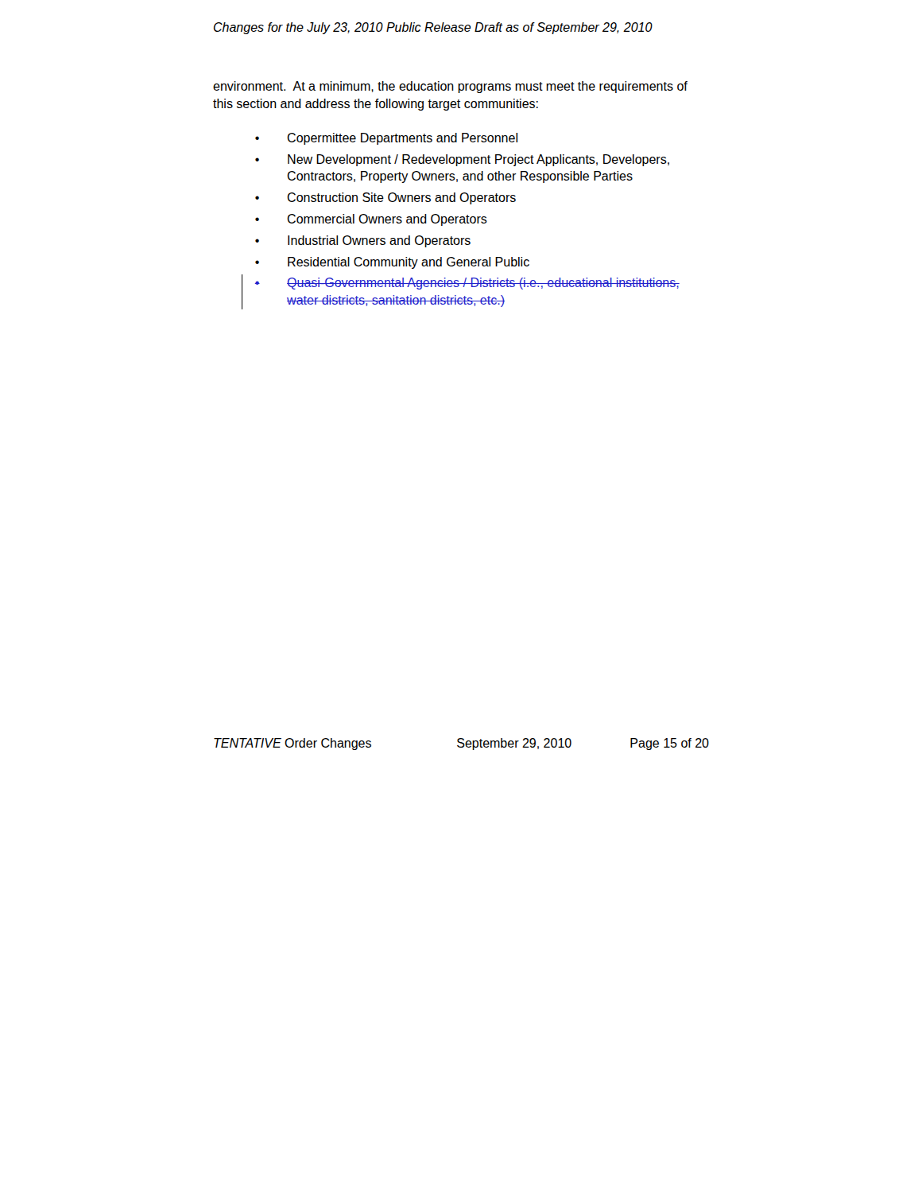Changes for the July 23, 2010 Public Release Draft as of September 29, 2010
environment. At a minimum, the education programs must meet the requirements of this section and address the following target communities:
Copermittee Departments and Personnel
New Development / Redevelopment Project Applicants, Developers, Contractors, Property Owners, and other Responsible Parties
Construction Site Owners and Operators
Commercial Owners and Operators
Industrial Owners and Operators
Residential Community and General Public
Quasi-Governmental Agencies / Districts (i.e., educational institutions, water districts, sanitation districts, etc.)
TENTATIVE Order Changes
September 29, 2010
Page 15 of 20